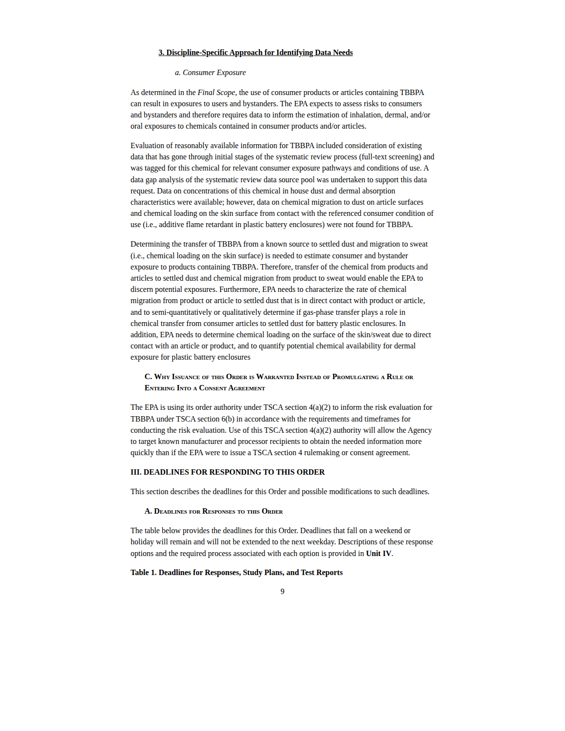3. Discipline-Specific Approach for Identifying Data Needs
a. Consumer Exposure
As determined in the Final Scope, the use of consumer products or articles containing TBBPA can result in exposures to users and bystanders. The EPA expects to assess risks to consumers and bystanders and therefore requires data to inform the estimation of inhalation, dermal, and/or oral exposures to chemicals contained in consumer products and/or articles.
Evaluation of reasonably available information for TBBPA included consideration of existing data that has gone through initial stages of the systematic review process (full-text screening) and was tagged for this chemical for relevant consumer exposure pathways and conditions of use. A data gap analysis of the systematic review data source pool was undertaken to support this data request. Data on concentrations of this chemical in house dust and dermal absorption characteristics were available; however, data on chemical migration to dust on article surfaces and chemical loading on the skin surface from contact with the referenced consumer condition of use (i.e., additive flame retardant in plastic battery enclosures) were not found for TBBPA.
Determining the transfer of TBBPA from a known source to settled dust and migration to sweat (i.e., chemical loading on the skin surface) is needed to estimate consumer and bystander exposure to products containing TBBPA. Therefore, transfer of the chemical from products and articles to settled dust and chemical migration from product to sweat would enable the EPA to discern potential exposures. Furthermore, EPA needs to characterize the rate of chemical migration from product or article to settled dust that is in direct contact with product or article, and to semi-quantitatively or qualitatively determine if gas-phase transfer plays a role in chemical transfer from consumer articles to settled dust for battery plastic enclosures. In addition, EPA needs to determine chemical loading on the surface of the skin/sweat due to direct contact with an article or product, and to quantify potential chemical availability for dermal exposure for plastic battery enclosures
C. Why Issuance of this Order is Warranted Instead of Promulgating a Rule or Entering Into a Consent Agreement
The EPA is using its order authority under TSCA section 4(a)(2) to inform the risk evaluation for TBBPA under TSCA section 6(b) in accordance with the requirements and timeframes for conducting the risk evaluation. Use of this TSCA section 4(a)(2) authority will allow the Agency to target known manufacturer and processor recipients to obtain the needed information more quickly than if the EPA were to issue a TSCA section 4 rulemaking or consent agreement.
III. DEADLINES FOR RESPONDING TO THIS ORDER
This section describes the deadlines for this Order and possible modifications to such deadlines.
A. Deadlines for Responses to this Order
The table below provides the deadlines for this Order. Deadlines that fall on a weekend or holiday will remain and will not be extended to the next weekday. Descriptions of these response options and the required process associated with each option is provided in Unit IV.
Table 1. Deadlines for Responses, Study Plans, and Test Reports
9